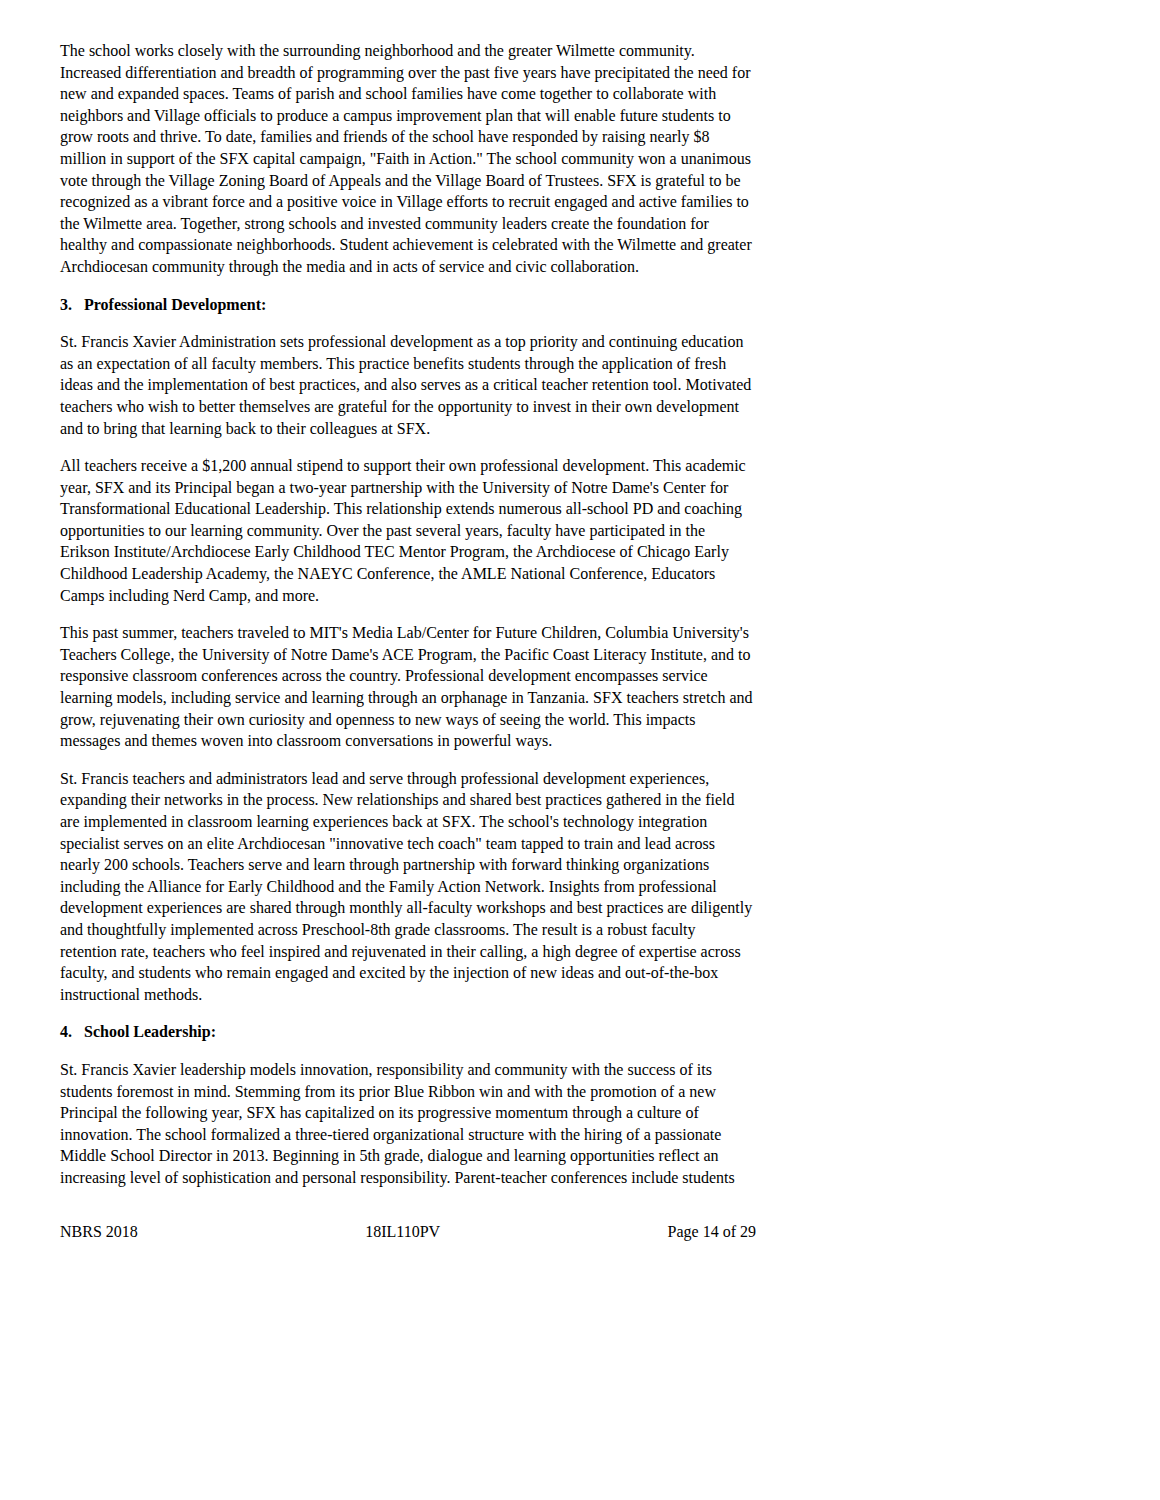The school works closely with the surrounding neighborhood and the greater Wilmette community. Increased differentiation and breadth of programming over the past five years have precipitated the need for new and expanded spaces. Teams of parish and school families have come together to collaborate with neighbors and Village officials to produce a campus improvement plan that will enable future students to grow roots and thrive. To date, families and friends of the school have responded by raising nearly $8 million in support of the SFX capital campaign, "Faith in Action." The school community won a unanimous vote through the Village Zoning Board of Appeals and the Village Board of Trustees. SFX is grateful to be recognized as a vibrant force and a positive voice in Village efforts to recruit engaged and active families to the Wilmette area. Together, strong schools and invested community leaders create the foundation for healthy and compassionate neighborhoods. Student achievement is celebrated with the Wilmette and greater Archdiocesan community through the media and in acts of service and civic collaboration.
3. Professional Development:
St. Francis Xavier Administration sets professional development as a top priority and continuing education as an expectation of all faculty members. This practice benefits students through the application of fresh ideas and the implementation of best practices, and also serves as a critical teacher retention tool. Motivated teachers who wish to better themselves are grateful for the opportunity to invest in their own development and to bring that learning back to their colleagues at SFX.
All teachers receive a $1,200 annual stipend to support their own professional development. This academic year, SFX and its Principal began a two-year partnership with the University of Notre Dame's Center for Transformational Educational Leadership. This relationship extends numerous all-school PD and coaching opportunities to our learning community. Over the past several years, faculty have participated in the Erikson Institute/Archdiocese Early Childhood TEC Mentor Program, the Archdiocese of Chicago Early Childhood Leadership Academy, the NAEYC Conference, the AMLE National Conference, Educators Camps including Nerd Camp, and more.
This past summer, teachers traveled to MIT's Media Lab/Center for Future Children, Columbia University's Teachers College, the University of Notre Dame's ACE Program, the Pacific Coast Literacy Institute, and to responsive classroom conferences across the country. Professional development encompasses service learning models, including service and learning through an orphanage in Tanzania. SFX teachers stretch and grow, rejuvenating their own curiosity and openness to new ways of seeing the world. This impacts messages and themes woven into classroom conversations in powerful ways.
St. Francis teachers and administrators lead and serve through professional development experiences, expanding their networks in the process. New relationships and shared best practices gathered in the field are implemented in classroom learning experiences back at SFX. The school's technology integration specialist serves on an elite Archdiocesan "innovative tech coach" team tapped to train and lead across nearly 200 schools. Teachers serve and learn through partnership with forward thinking organizations including the Alliance for Early Childhood and the Family Action Network. Insights from professional development experiences are shared through monthly all-faculty workshops and best practices are diligently and thoughtfully implemented across Preschool-8th grade classrooms. The result is a robust faculty retention rate, teachers who feel inspired and rejuvenated in their calling, a high degree of expertise across faculty, and students who remain engaged and excited by the injection of new ideas and out-of-the-box instructional methods.
4. School Leadership:
St. Francis Xavier leadership models innovation, responsibility and community with the success of its students foremost in mind. Stemming from its prior Blue Ribbon win and with the promotion of a new Principal the following year, SFX has capitalized on its progressive momentum through a culture of innovation. The school formalized a three-tiered organizational structure with the hiring of a passionate Middle School Director in 2013. Beginning in 5th grade, dialogue and learning opportunities reflect an increasing level of sophistication and personal responsibility. Parent-teacher conferences include students
NBRS 2018 18IL110PV Page 14 of 29